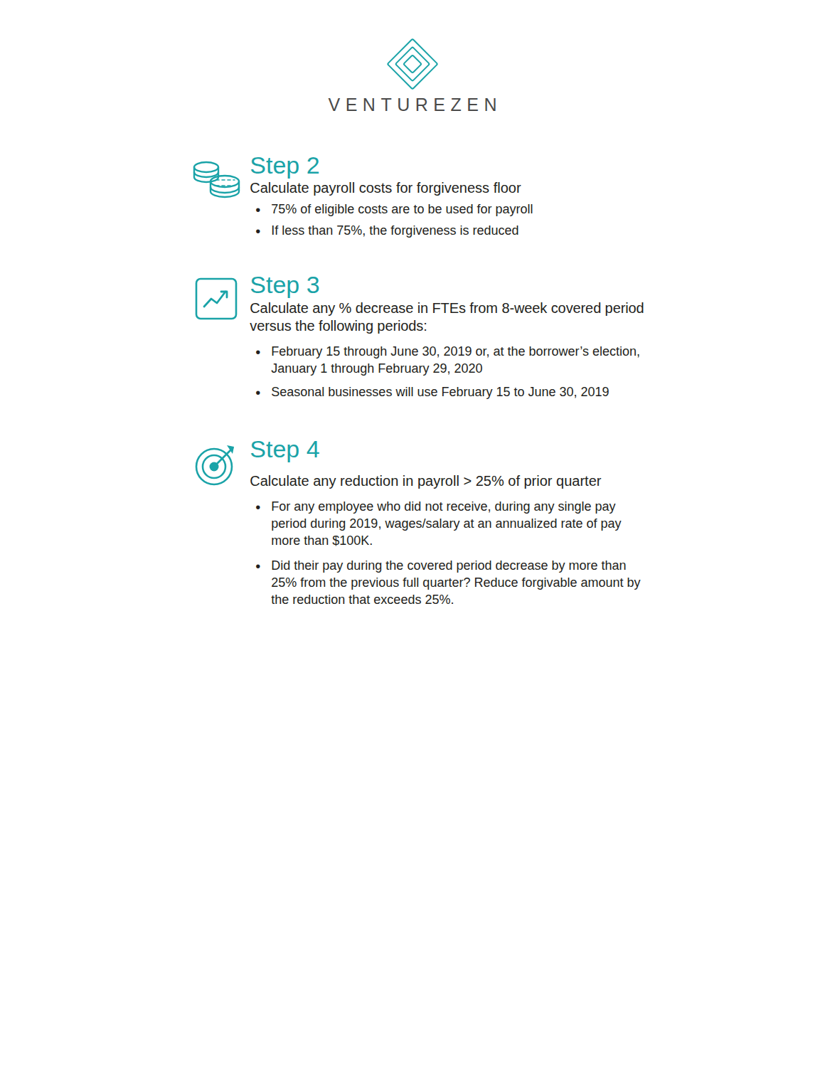VentureZen
Step 2
Calculate payroll costs for forgiveness floor
75% of eligible costs are to be used for payroll
If less than 75%, the forgiveness is reduced
Step 3
Calculate any % decrease in FTEs from 8-week covered period versus the following periods:
February 15 through June 30, 2019 or, at the borrower’s election, January 1 through February 29, 2020
Seasonal businesses will use February 15 to June 30, 2019
Step 4
Calculate any reduction in payroll > 25% of prior quarter
For any employee who did not receive, during any single pay period during 2019, wages/salary at an annualized rate of pay more than $100K.
Did their pay during the covered period decrease by more than 25% from the previous full quarter? Reduce forgivable amount by the reduction that exceeds 25%.